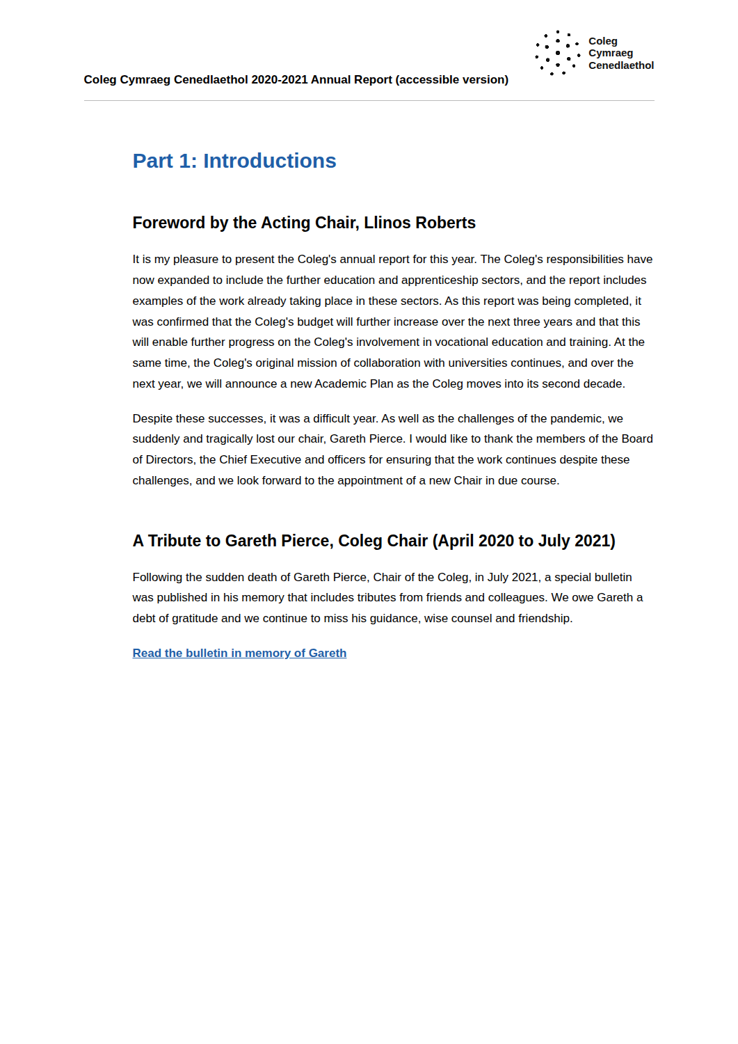Coleg Cymraeg Cenedlaethol 2020-2021 Annual Report (accessible version)
Coleg
Cymraeg
Cenedlaethol
Part 1: Introductions
Foreword by the Acting Chair, Llinos Roberts
It is my pleasure to present the Coleg's annual report for this year. The Coleg's responsibilities have now expanded to include the further education and apprenticeship sectors, and the report includes examples of the work already taking place in these sectors. As this report was being completed, it was confirmed that the Coleg's budget will further increase over the next three years and that this will enable further progress on the Coleg's involvement in vocational education and training. At the same time, the Coleg's original mission of collaboration with universities continues, and over the next year, we will announce a new Academic Plan as the Coleg moves into its second decade.
Despite these successes, it was a difficult year. As well as the challenges of the pandemic, we suddenly and tragically lost our chair, Gareth Pierce. I would like to thank the members of the Board of Directors, the Chief Executive and officers for ensuring that the work continues despite these challenges, and we look forward to the appointment of a new Chair in due course.
A Tribute to Gareth Pierce, Coleg Chair (April 2020 to July 2021)
Following the sudden death of Gareth Pierce, Chair of the Coleg, in July 2021, a special bulletin was published in his memory that includes tributes from friends and colleagues. We owe Gareth a debt of gratitude and we continue to miss his guidance, wise counsel and friendship.
Read the bulletin in memory of Gareth